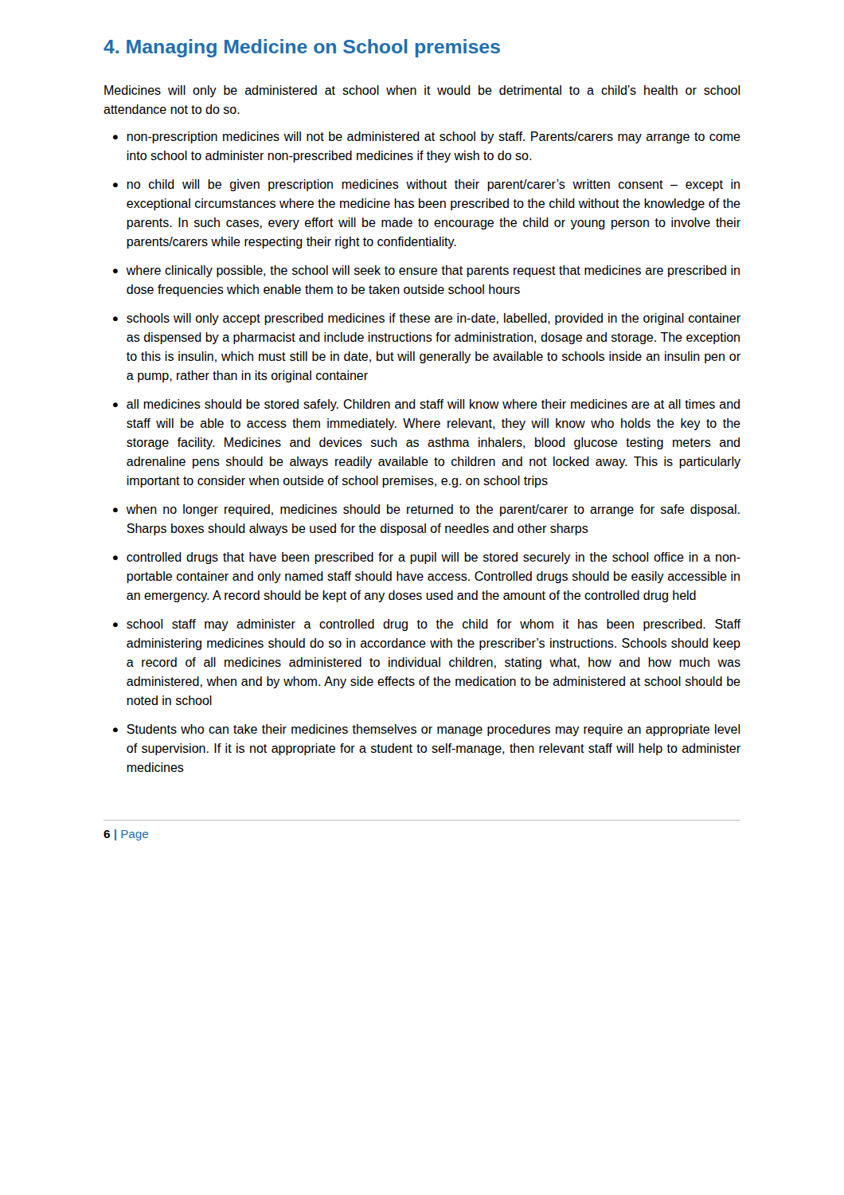4. Managing Medicine on School premises
Medicines will only be administered at school when it would be detrimental to a child’s health or school attendance not to do so.
non-prescription medicines will not be administered at school by staff. Parents/carers may arrange to come into school to administer non-prescribed medicines if they wish to do so.
no child will be given prescription medicines without their parent/carer’s written consent – except in exceptional circumstances where the medicine has been prescribed to the child without the knowledge of the parents. In such cases, every effort will be made to encourage the child or young person to involve their parents/carers while respecting their right to confidentiality.
where clinically possible, the school will seek to ensure that parents request that medicines are prescribed in dose frequencies which enable them to be taken outside school hours
schools will only accept prescribed medicines if these are in-date, labelled, provided in the original container as dispensed by a pharmacist and include instructions for administration, dosage and storage. The exception to this is insulin, which must still be in date, but will generally be available to schools inside an insulin pen or a pump, rather than in its original container
all medicines should be stored safely. Children and staff will know where their medicines are at all times and staff will be able to access them immediately. Where relevant, they will know who holds the key to the storage facility. Medicines and devices such as asthma inhalers, blood glucose testing meters and adrenaline pens should be always readily available to children and not locked away. This is particularly important to consider when outside of school premises, e.g. on school trips
when no longer required, medicines should be returned to the parent/carer to arrange for safe disposal. Sharps boxes should always be used for the disposal of needles and other sharps
controlled drugs that have been prescribed for a pupil will be stored securely in the school office in a non-portable container and only named staff should have access. Controlled drugs should be easily accessible in an emergency. A record should be kept of any doses used and the amount of the controlled drug held
school staff may administer a controlled drug to the child for whom it has been prescribed. Staff administering medicines should do so in accordance with the prescriber’s instructions. Schools should keep a record of all medicines administered to individual children, stating what, how and how much was administered, when and by whom. Any side effects of the medication to be administered at school should be noted in school
Students who can take their medicines themselves or manage procedures may require an appropriate level of supervision. If it is not appropriate for a student to self-manage, then relevant staff will help to administer medicines
6 | Page